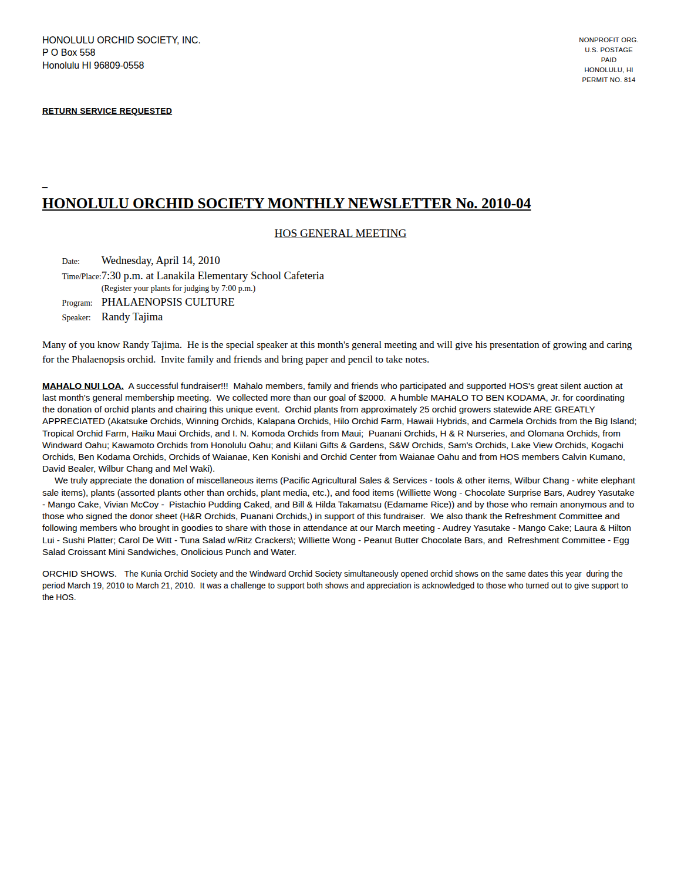HONOLULU ORCHID SOCIETY, INC.
P O Box 558
Honolulu HI 96809-0558
NONPROFIT ORG.
U.S. POSTAGE
PAID
HONOLULU, HI
PERMIT NO. 814
RETURN SERVICE REQUESTED
_
HONOLULU ORCHID SOCIETY MONTHLY NEWSLETTER No. 2010-04
HOS GENERAL MEETING
| Date: | Wednesday, April 14, 2010 |
| Time/Place: | 7:30 p.m. at Lanakila Elementary School Cafeteria |
| | (Register your plants for judging by 7:00 p.m.) |
| Program: | PHALAENOPSIS CULTURE |
| Speaker: | Randy Tajima |
Many of you know Randy Tajima. He is the special speaker at this month's general meeting and will give his presentation of growing and caring for the Phalaenopsis orchid. Invite family and friends and bring paper and pencil to take notes.
MAHALO NUI LOA. A successful fundraiser!!! Mahalo members, family and friends who participated and supported HOS's great silent auction at last month's general membership meeting. We collected more than our goal of $2000. A humble MAHALO TO BEN KODAMA, Jr. for coordinating the donation of orchid plants and chairing this unique event. Orchid plants from approximately 25 orchid growers statewide ARE GREATLY APPRECIATED (Akatsuke Orchids, Winning Orchids, Kalapana Orchids, Hilo Orchid Farm, Hawaii Hybrids, and Carmela Orchids from the Big Island; Tropical Orchid Farm, Haiku Maui Orchids, and I. N. Komoda Orchids from Maui; Puanani Orchids, H & R Nurseries, and Olomana Orchids, from Windward Oahu; Kawamoto Orchids from Honolulu Oahu; and Kiilani Gifts & Gardens, S&W Orchids, Sam's Orchids, Lake View Orchids, Kogachi Orchids, Ben Kodama Orchids, Orchids of Waianae, Ken Konishi and Orchid Center from Waianae Oahu and from HOS members Calvin Kumano, David Bealer, Wilbur Chang and Mel Waki).
We truly appreciate the donation of miscellaneous items (Pacific Agricultural Sales & Services - tools & other items, Wilbur Chang - white elephant sale items), plants (assorted plants other than orchids, plant media, etc.), and food items (Williette Wong - Chocolate Surprise Bars, Audrey Yasutake - Mango Cake, Vivian McCoy - Pistachio Pudding Caked, and Bill & Hilda Takamatsu (Edamame Rice)) and by those who remain anonymous and to those who signed the donor sheet (H&R Orchids, Puanani Orchids,) in support of this fundraiser. We also thank the Refreshment Committee and following members who brought in goodies to share with those in attendance at our March meeting - Audrey Yasutake - Mango Cake; Laura & Hilton Lui - Sushi Platter; Carol De Witt - Tuna Salad w/Ritz Crackers\; Williette Wong - Peanut Butter Chocolate Bars, and Refreshment Committee - Egg Salad Croissant Mini Sandwiches, Onolicious Punch and Water.
ORCHID SHOWS. The Kunia Orchid Society and the Windward Orchid Society simultaneously opened orchid shows on the same dates this year during the period March 19, 2010 to March 21, 2010. It was a challenge to support both shows and appreciation is acknowledged to those who turned out to give support to the HOS.